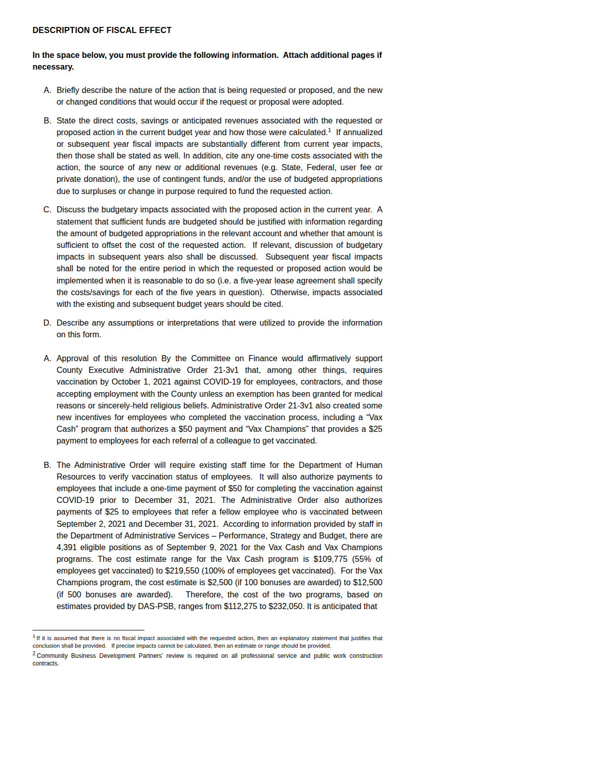DESCRIPTION OF FISCAL EFFECT
In the space below, you must provide the following information. Attach additional pages if necessary.
Briefly describe the nature of the action that is being requested or proposed, and the new or changed conditions that would occur if the request or proposal were adopted.
State the direct costs, savings or anticipated revenues associated with the requested or proposed action in the current budget year and how those were calculated.1 If annualized or subsequent year fiscal impacts are substantially different from current year impacts, then those shall be stated as well. In addition, cite any one-time costs associated with the action, the source of any new or additional revenues (e.g. State, Federal, user fee or private donation), the use of contingent funds, and/or the use of budgeted appropriations due to surpluses or change in purpose required to fund the requested action.
Discuss the budgetary impacts associated with the proposed action in the current year. A statement that sufficient funds are budgeted should be justified with information regarding the amount of budgeted appropriations in the relevant account and whether that amount is sufficient to offset the cost of the requested action. If relevant, discussion of budgetary impacts in subsequent years also shall be discussed. Subsequent year fiscal impacts shall be noted for the entire period in which the requested or proposed action would be implemented when it is reasonable to do so (i.e. a five-year lease agreement shall specify the costs/savings for each of the five years in question). Otherwise, impacts associated with the existing and subsequent budget years should be cited.
Describe any assumptions or interpretations that were utilized to provide the information on this form.
Approval of this resolution By the Committee on Finance would affirmatively support County Executive Administrative Order 21-3v1 that, among other things, requires vaccination by October 1, 2021 against COVID-19 for employees, contractors, and those accepting employment with the County unless an exemption has been granted for medical reasons or sincerely-held religious beliefs. Administrative Order 21-3v1 also created some new incentives for employees who completed the vaccination process, including a “Vax Cash” program that authorizes a $50 payment and “Vax Champions” that provides a $25 payment to employees for each referral of a colleague to get vaccinated.
The Administrative Order will require existing staff time for the Department of Human Resources to verify vaccination status of employees. It will also authorize payments to employees that include a one-time payment of $50 for completing the vaccination against COVID-19 prior to December 31, 2021. The Administrative Order also authorizes payments of $25 to employees that refer a fellow employee who is vaccinated between September 2, 2021 and December 31, 2021. According to information provided by staff in the Department of Administrative Services – Performance, Strategy and Budget, there are 4,391 eligible positions as of September 9, 2021 for the Vax Cash and Vax Champions programs. The cost estimate range for the Vax Cash program is $109,775 (55% of employees get vaccinated) to $219,550 (100% of employees get vaccinated). For the Vax Champions program, the cost estimate is $2,500 (if 100 bonuses are awarded) to $12,500 (if 500 bonuses are awarded). Therefore, the cost of the two programs, based on estimates provided by DAS-PSB, ranges from $112,275 to $232,050. It is anticipated that
1 If it is assumed that there is no fiscal impact associated with the requested action, then an explanatory statement that justifies that conclusion shall be provided. If precise impacts cannot be calculated, then an estimate or range should be provided.
2 Community Business Development Partners’ review is required on all professional service and public work construction contracts.